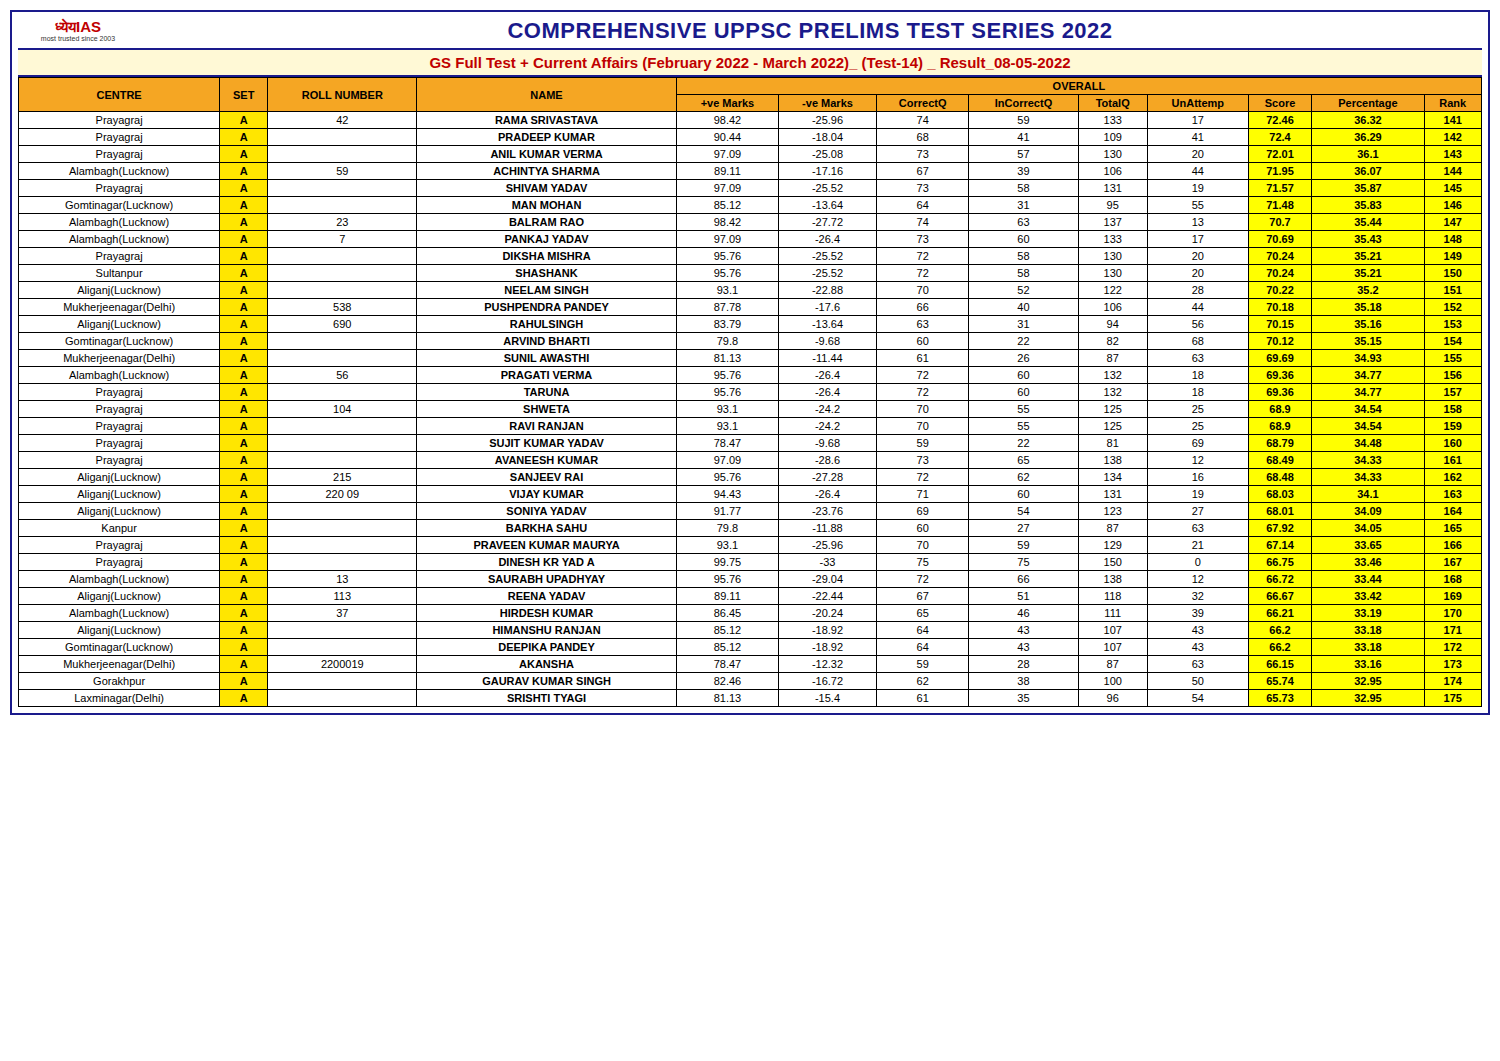ध्येयIASmost trusted since 2003
COMPREHENSIVE UPPSC PRELIMS TEST SERIES 2022
GS Full Test + Current Affairs (February 2022 - March 2022)_ (Test-14) _ Result_08-05-2022
| CENTRE | SET | ROLL NUMBER | NAME | OVERALL |
| --- | --- | --- | --- | --- |
| +ve Marks | -ve Marks | CorrectQ | InCorrectQ | TotalQ | UnAttemp | Score | Percentage | Rank |
| Prayagraj | A | 42 | RAMA SRIVASTAVA | 98.42 | -25.96 | 74 | 59 | 133 | 17 | 72.46 | 36.32 | 141 |
| Prayagraj | A | | PRADEEP KUMAR | 90.44 | -18.04 | 68 | 41 | 109 | 41 | 72.4 | 36.29 | 142 |
| Prayagraj | A | | ANIL KUMAR VERMA | 97.09 | -25.08 | 73 | 57 | 130 | 20 | 72.01 | 36.1 | 143 |
| Alambagh(Lucknow) | A | 59 | ACHINTYA SHARMA | 89.11 | -17.16 | 67 | 39 | 106 | 44 | 71.95 | 36.07 | 144 |
| Prayagraj | A | | SHIVAM YADAV | 97.09 | -25.52 | 73 | 58 | 131 | 19 | 71.57 | 35.87 | 145 |
| Gomtinagar(Lucknow) | A | | MAN MOHAN | 85.12 | -13.64 | 64 | 31 | 95 | 55 | 71.48 | 35.83 | 146 |
| Alambagh(Lucknow) | A | 23 | BALRAM RAO | 98.42 | -27.72 | 74 | 63 | 137 | 13 | 70.7 | 35.44 | 147 |
| Alambagh(Lucknow) | A | 7 | PANKAJ YADAV | 97.09 | -26.4 | 73 | 60 | 133 | 17 | 70.69 | 35.43 | 148 |
| Prayagraj | A | | DIKSHA MISHRA | 95.76 | -25.52 | 72 | 58 | 130 | 20 | 70.24 | 35.21 | 149 |
| Sultanpur | A | | SHASHANK | 95.76 | -25.52 | 72 | 58 | 130 | 20 | 70.24 | 35.21 | 150 |
| Aliganj(Lucknow) | A | | NEELAM SINGH | 93.1 | -22.88 | 70 | 52 | 122 | 28 | 70.22 | 35.2 | 151 |
| Mukherjeenagar(Delhi) | A | 538 | PUSHPENDRA PANDEY | 87.78 | -17.6 | 66 | 40 | 106 | 44 | 70.18 | 35.18 | 152 |
| Aliganj(Lucknow) | A | 690 | RAHULSINGH | 83.79 | -13.64 | 63 | 31 | 94 | 56 | 70.15 | 35.16 | 153 |
| Gomtinagar(Lucknow) | A | | ARVIND BHARTI | 79.8 | -9.68 | 60 | 22 | 82 | 68 | 70.12 | 35.15 | 154 |
| Mukherjeenagar(Delhi) | A | | SUNIL AWASTHI | 81.13 | -11.44 | 61 | 26 | 87 | 63 | 69.69 | 34.93 | 155 |
| Alambagh(Lucknow) | A | 56 | PRAGATI VERMA | 95.76 | -26.4 | 72 | 60 | 132 | 18 | 69.36 | 34.77 | 156 |
| Prayagraj | A | | TARUNA | 95.76 | -26.4 | 72 | 60 | 132 | 18 | 69.36 | 34.77 | 157 |
| Prayagraj | A | 104 | SHWETA | 93.1 | -24.2 | 70 | 55 | 125 | 25 | 68.9 | 34.54 | 158 |
| Prayagraj | A | | RAVI RANJAN | 93.1 | -24.2 | 70 | 55 | 125 | 25 | 68.9 | 34.54 | 159 |
| Prayagraj | A | | SUJIT KUMAR YADAV | 78.47 | -9.68 | 59 | 22 | 81 | 69 | 68.79 | 34.48 | 160 |
| Prayagraj | A | | AVANEESH KUMAR | 97.09 | -28.6 | 73 | 65 | 138 | 12 | 68.49 | 34.33 | 161 |
| Aliganj(Lucknow) | A | 215 | SANJEEV RAI | 95.76 | -27.28 | 72 | 62 | 134 | 16 | 68.48 | 34.33 | 162 |
| Aliganj(Lucknow) | A | 220 09 | VIJAY KUMAR | 94.43 | -26.4 | 71 | 60 | 131 | 19 | 68.03 | 34.1 | 163 |
| Aliganj(Lucknow) | A | | SONIYA YADAV | 91.77 | -23.76 | 69 | 54 | 123 | 27 | 68.01 | 34.09 | 164 |
| Kanpur | A | | BARKHA SAHU | 79.8 | -11.88 | 60 | 27 | 87 | 63 | 67.92 | 34.05 | 165 |
| Prayagraj | A | | PRAVEEN KUMAR MAURYA | 93.1 | -25.96 | 70 | 59 | 129 | 21 | 67.14 | 33.65 | 166 |
| Prayagraj | A | | DINESH KR YAD A | 99.75 | -33 | 75 | 75 | 150 | 0 | 66.75 | 33.46 | 167 |
| Alambagh(Lucknow) | A | 13 | SAURABH UPADHYAY | 95.76 | -29.04 | 72 | 66 | 138 | 12 | 66.72 | 33.44 | 168 |
| Aliganj(Lucknow) | A | 113 | REENA YADAV | 89.11 | -22.44 | 67 | 51 | 118 | 32 | 66.67 | 33.42 | 169 |
| Alambagh(Lucknow) | A | 37 | HIRDESH KUMAR | 86.45 | -20.24 | 65 | 46 | 111 | 39 | 66.21 | 33.19 | 170 |
| Aliganj(Lucknow) | A | | HIMANSHU RANJAN | 85.12 | -18.92 | 64 | 43 | 107 | 43 | 66.2 | 33.18 | 171 |
| Gomtinagar(Lucknow) | A | | DEEPIKA PANDEY | 85.12 | -18.92 | 64 | 43 | 107 | 43 | 66.2 | 33.18 | 172 |
| Mukherjeenagar(Delhi) | A | 2200019 | AKANSHA | 78.47 | -12.32 | 59 | 28 | 87 | 63 | 66.15 | 33.16 | 173 |
| Gorakhpur | A | | GAURAV KUMAR SINGH | 82.46 | -16.72 | 62 | 38 | 100 | 50 | 65.74 | 32.95 | 174 |
| Laxminagar(Delhi) | A | | SRISHTI TYAGI | 81.13 | -15.4 | 61 | 35 | 96 | 54 | 65.73 | 32.95 | 175 |